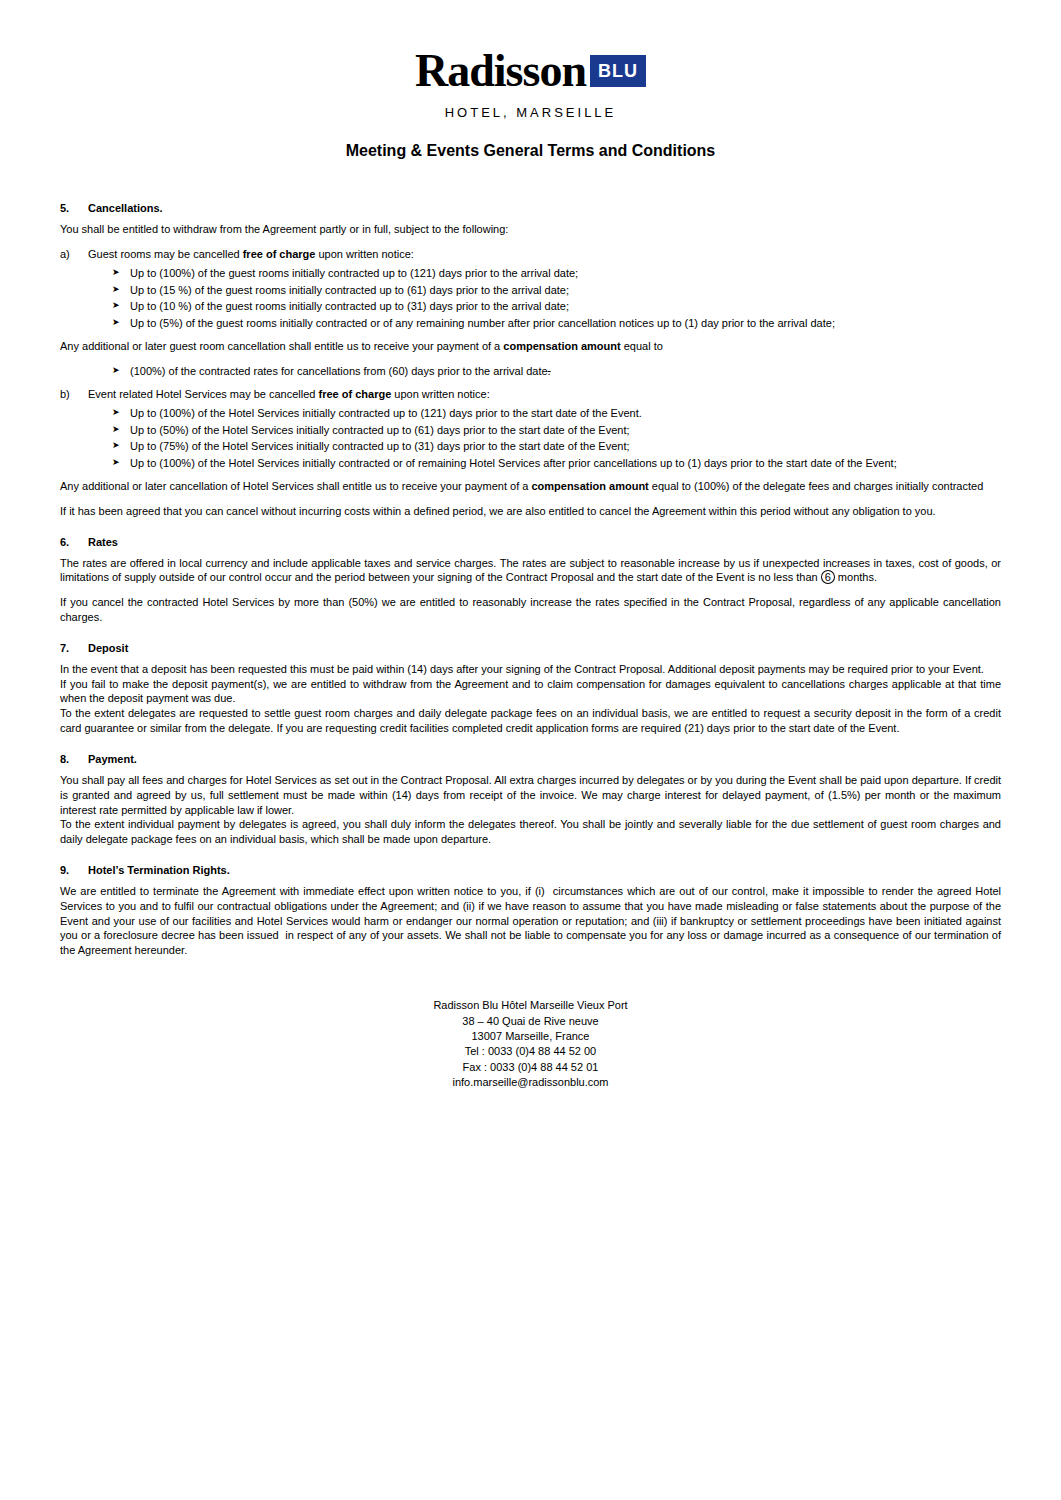Radisson BLU
HOTEL, MARSEILLE
Meeting & Events General Terms and Conditions
5. Cancellations.
You shall be entitled to withdraw from the Agreement partly or in full, subject to the following:
a) Guest rooms may be cancelled free of charge upon written notice:
Up to (100%) of the guest rooms initially contracted up to (121) days prior to the arrival date;
Up to (15 %) of the guest rooms initially contracted up to (61) days prior to the arrival date;
Up to (10 %) of the guest rooms initially contracted up to (31) days prior to the arrival date;
Up to (5%) of the guest rooms initially contracted or of any remaining number after prior cancellation notices up to (1) day prior to the arrival date;
Any additional or later guest room cancellation shall entitle us to receive your payment of a compensation amount equal to
(100%) of the contracted rates for cancellations from (60) days prior to the arrival date.
b) Event related Hotel Services may be cancelled free of charge upon written notice:
Up to (100%) of the Hotel Services initially contracted up to (121) days prior to the start date of the Event.
Up to (50%) of the Hotel Services initially contracted up to (61) days prior to the start date of the Event;
Up to (75%) of the Hotel Services initially contracted up to (31) days prior to the start date of the Event;
Up to (100%) of the Hotel Services initially contracted or of remaining Hotel Services after prior cancellations up to (1) days prior to the start date of the Event;
Any additional or later cancellation of Hotel Services shall entitle us to receive your payment of a compensation amount equal to (100%) of the delegate fees and charges initially contracted
If it has been agreed that you can cancel without incurring costs within a defined period, we are also entitled to cancel the Agreement within this period without any obligation to you.
6. Rates
The rates are offered in local currency and include applicable taxes and service charges. The rates are subject to reasonable increase by us if unexpected increases in taxes, cost of goods, or limitations of supply outside of our control occur and the period between your signing of the Contract Proposal and the start date of the Event is no less than 6 months.
If you cancel the contracted Hotel Services by more than (50%) we are entitled to reasonably increase the rates specified in the Contract Proposal, regardless of any applicable cancellation charges.
7. Deposit
In the event that a deposit has been requested this must be paid within (14) days after your signing of the Contract Proposal. Additional deposit payments may be required prior to your Event.
If you fail to make the deposit payment(s), we are entitled to withdraw from the Agreement and to claim compensation for damages equivalent to cancellations charges applicable at that time when the deposit payment was due.
To the extent delegates are requested to settle guest room charges and daily delegate package fees on an individual basis, we are entitled to request a security deposit in the form of a credit card guarantee or similar from the delegate. If you are requesting credit facilities completed credit application forms are required (21) days prior to the start date of the Event.
8. Payment.
You shall pay all fees and charges for Hotel Services as set out in the Contract Proposal. All extra charges incurred by delegates or by you during the Event shall be paid upon departure. If credit is granted and agreed by us, full settlement must be made within (14) days from receipt of the invoice. We may charge interest for delayed payment, of (1.5%) per month or the maximum interest rate permitted by applicable law if lower.
To the extent individual payment by delegates is agreed, you shall duly inform the delegates thereof. You shall be jointly and severally liable for the due settlement of guest room charges and daily delegate package fees on an individual basis, which shall be made upon departure.
9. Hotel’s Termination Rights.
We are entitled to terminate the Agreement with immediate effect upon written notice to you, if (i) circumstances which are out of our control, make it impossible to render the agreed Hotel Services to you and to fulfil our contractual obligations under the Agreement; and (ii) if we have reason to assume that you have made misleading or false statements about the purpose of the Event and your use of our facilities and Hotel Services would harm or endanger our normal operation or reputation; and (iii) if bankruptcy or settlement proceedings have been initiated against you or a foreclosure decree has been issued in respect of any of your assets. We shall not be liable to compensate you for any loss or damage incurred as a consequence of our termination of the Agreement hereunder.
Radisson Blu Hôtel Marseille Vieux Port
38 – 40 Quai de Rive neuve
13007 Marseille, France
Tel : 0033 (0)4 88 44 52 00
Fax : 0033 (0)4 88 44 52 01
info.marseille@radissonblu.com